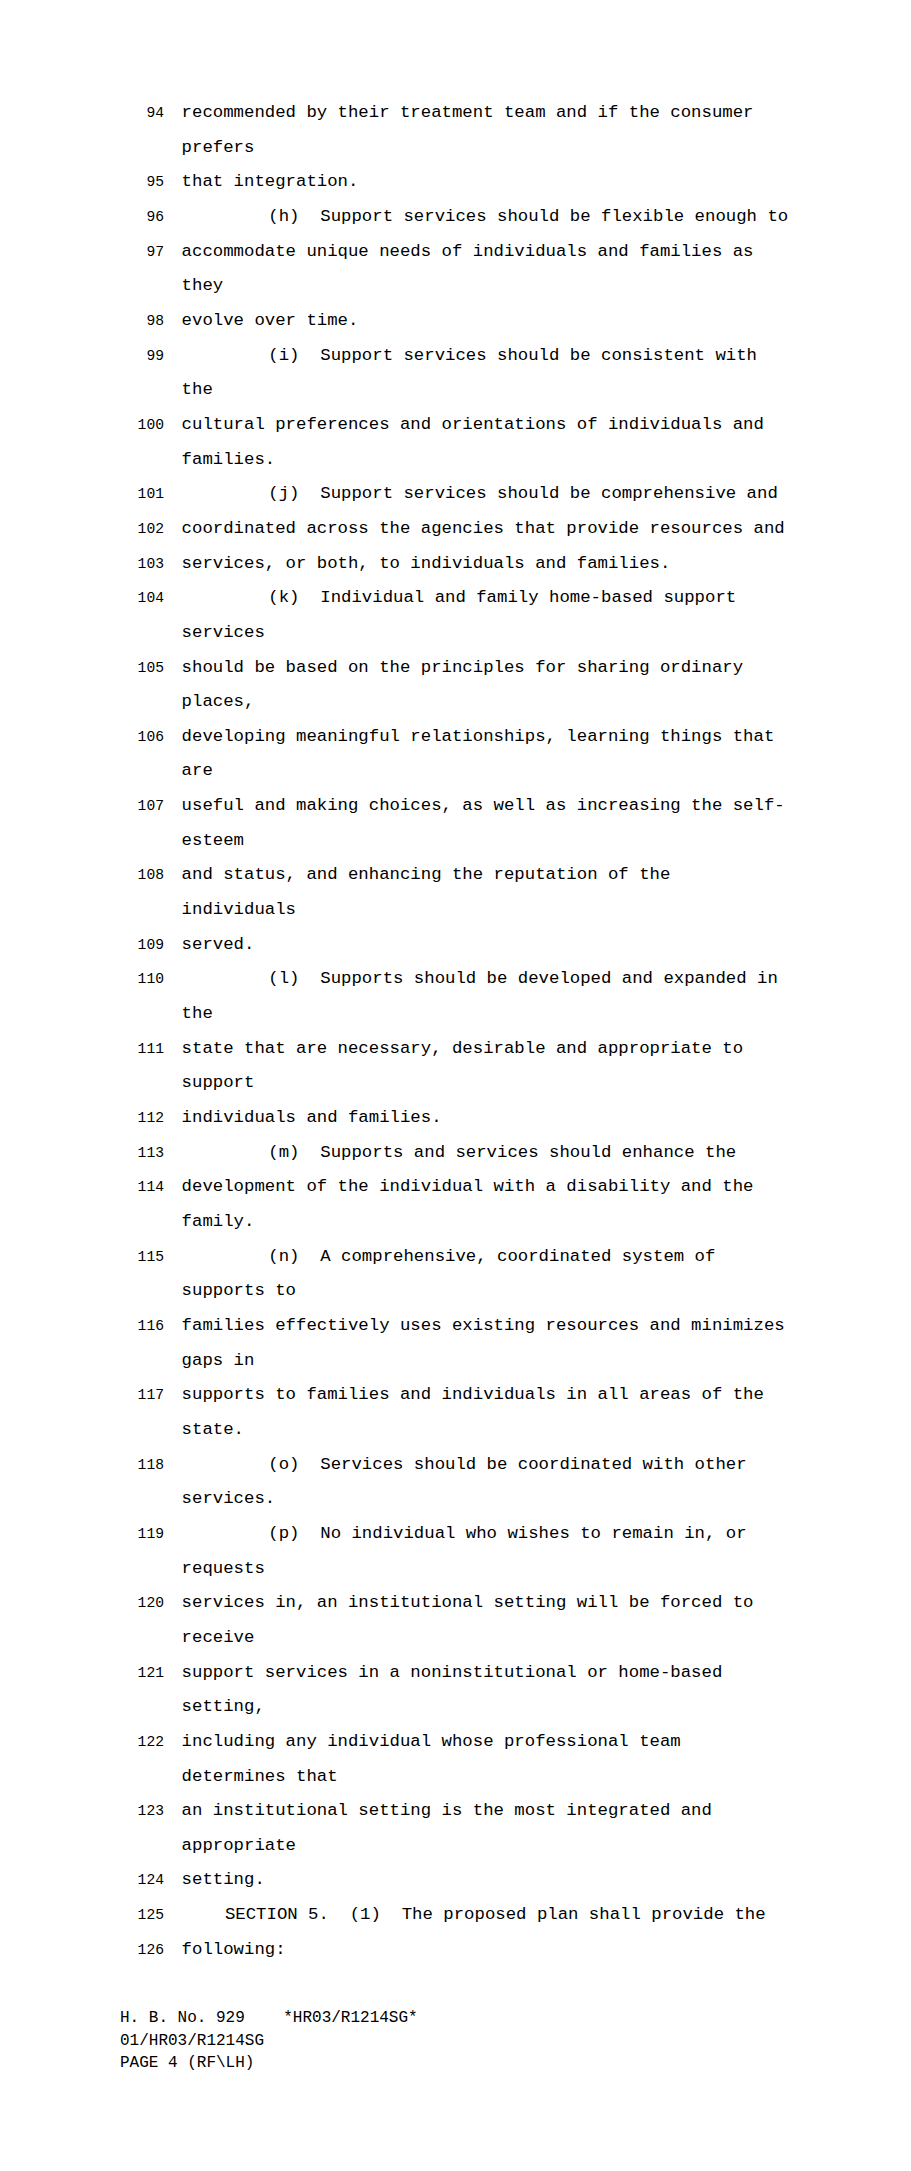94 recommended by their treatment team and if the consumer prefers
95 that integration.
96(h) Support services should be flexible enough to
97 accommodate unique needs of individuals and families as they
98 evolve over time.
99(i) Support services should be consistent with the
100 cultural preferences and orientations of individuals and families.
101(j) Support services should be comprehensive and
102 coordinated across the agencies that provide resources and
103 services, or both, to individuals and families.
104(k) Individual and family home-based support services
105 should be based on the principles for sharing ordinary places,
106 developing meaningful relationships, learning things that are
107 useful and making choices, as well as increasing the self-esteem
108 and status, and enhancing the reputation of the individuals
109 served.
110(l) Supports should be developed and expanded in the
111 state that are necessary, desirable and appropriate to support
112 individuals and families.
113(m) Supports and services should enhance the
114 development of the individual with a disability and the family.
115(n) A comprehensive, coordinated system of supports to
116 families effectively uses existing resources and minimizes gaps in
117 supports to families and individuals in all areas of the state.
118(o) Services should be coordinated with other services.
119(p) No individual who wishes to remain in, or requests
120 services in, an institutional setting will be forced to receive
121 support services in a noninstitutional or home-based setting,
122 including any individual whose professional team determines that
123 an institutional setting is the most integrated and appropriate
124 setting.
125 SECTION 5. (1) The proposed plan shall provide the
126 following:
H. B. No. 929 *HR03/R1214SG*
01/HR03/R1214SG
PAGE 4 (RF\LH)